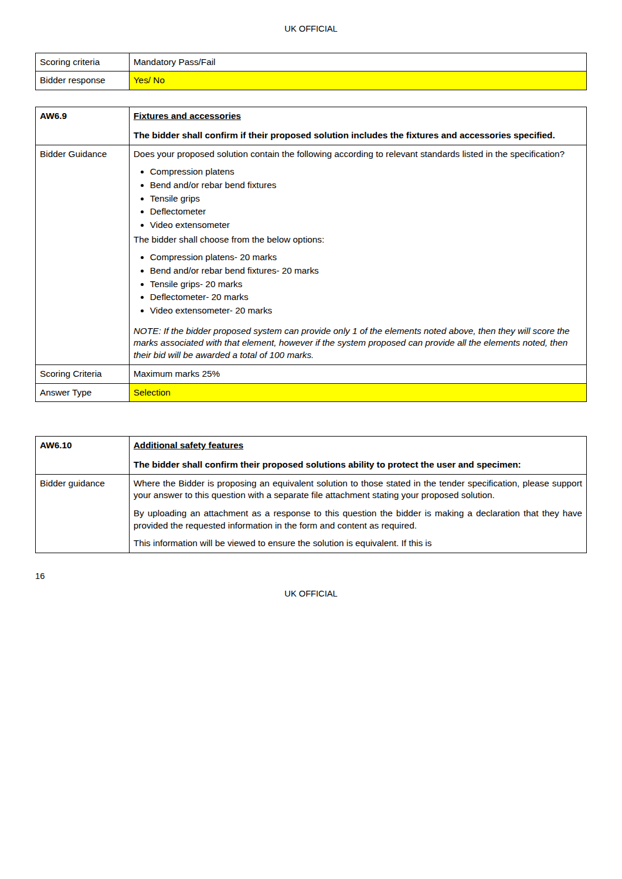UK OFFICIAL
| Scoring criteria | Mandatory Pass/Fail |
| Bidder response | Yes/ No |
| AW6.9 | Fixtures and accessories The bidder shall confirm if their proposed solution includes the fixtures and accessories specified. |
| Bidder Guidance | Does your proposed solution contain the following according to relevant standards listed in the specification? Compression platens Bend and/or rebar bend fixtures Tensile grips Deflectometer Video extensometer The bidder shall choose from the below options: Compression platens- 20 marks Bend and/or rebar bend fixtures- 20 marks Tensile grips- 20 marks Deflectometer- 20 marks Video extensometer- 20 marks NOTE: If the bidder proposed system can provide only 1 of the elements noted above, then they will score the marks associated with that element, however if the system proposed can provide all the elements noted, then their bid will be awarded a total of 100 marks. |
| Scoring Criteria | Maximum marks 25% |
| Answer Type | Selection |
| AW6.10 | Additional safety features The bidder shall confirm their proposed solutions ability to protect the user and specimen: |
| Bidder guidance | Where the Bidder is proposing an equivalent solution to those stated in the tender specification, please support your answer to this question with a separate file attachment stating your proposed solution. By uploading an attachment as a response to this question the bidder is making a declaration that they have provided the requested information in the form and content as required. This information will be viewed to ensure the solution is equivalent. If this is |
16
UK OFFICIAL